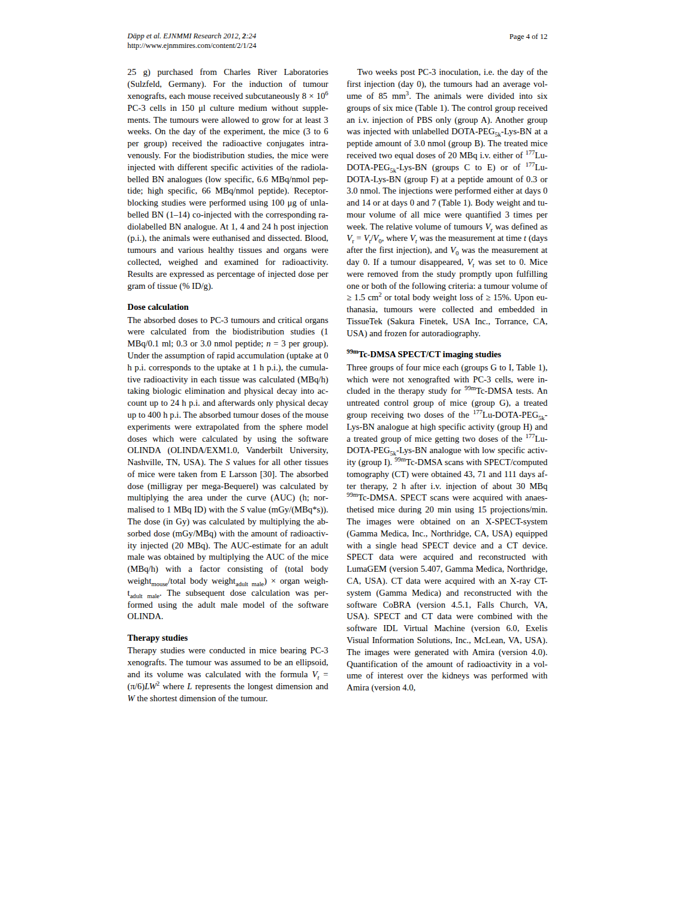Däpp et al. EJNMMI Research 2012, 2:24
http://www.ejnmmires.com/content/2/1/24
Page 4 of 12
25 g) purchased from Charles River Laboratories (Sulzfeld, Germany). For the induction of tumour xenografts, each mouse received subcutaneously 8 × 106 PC-3 cells in 150 μl culture medium without supplements. The tumours were allowed to grow for at least 3 weeks. On the day of the experiment, the mice (3 to 6 per group) received the radioactive conjugates intravenously. For the biodistribution studies, the mice were injected with different specific activities of the radiolabelled BN analogues (low specific, 6.6 MBq/nmol peptide; high specific, 66 MBq/nmol peptide). Receptor-blocking studies were performed using 100 μg of unlabelled BN (1–14) co-injected with the corresponding radiolabelled BN analogue. At 1, 4 and 24 h post injection (p.i.), the animals were euthanised and dissected. Blood, tumours and various healthy tissues and organs were collected, weighed and examined for radioactivity. Results are expressed as percentage of injected dose per gram of tissue (% ID/g).
Dose calculation
The absorbed doses to PC-3 tumours and critical organs were calculated from the biodistribution studies (1 MBq/0.1 ml; 0.3 or 3.0 nmol peptide; n = 3 per group). Under the assumption of rapid accumulation (uptake at 0 h p.i. corresponds to the uptake at 1 h p.i.), the cumulative radioactivity in each tissue was calculated (MBq/h) taking biologic elimination and physical decay into account up to 24 h p.i. and afterwards only physical decay up to 400 h p.i. The absorbed tumour doses of the mouse experiments were extrapolated from the sphere model doses which were calculated by using the software OLINDA (OLINDA/EXM1.0, Vanderbilt University, Nashville, TN, USA). The S values for all other tissues of mice were taken from E Larsson [30]. The absorbed dose (milligray per mega-Bequerel) was calculated by multiplying the area under the curve (AUC) (h; normalised to 1 MBq ID) with the S value (mGy/(MBq*s)). The dose (in Gy) was calculated by multiplying the absorbed dose (mGy/MBq) with the amount of radioactivity injected (20 MBq). The AUC-estimate for an adult male was obtained by multiplying the AUC of the mice (MBq/h) with a factor consisting of (total body weightmouse/total body weightadult male) × organ weightadult male. The subsequent dose calculation was performed using the adult male model of the software OLINDA.
Therapy studies
Therapy studies were conducted in mice bearing PC-3 xenografts. The tumour was assumed to be an ellipsoid, and its volume was calculated with the formula Vt = (π/6)LW2 where L represents the longest dimension and W the shortest dimension of the tumour.
Two weeks post PC-3 inoculation, i.e. the day of the first injection (day 0), the tumours had an average volume of 85 mm3. The animals were divided into six groups of six mice (Table 1). The control group received an i.v. injection of PBS only (group A). Another group was injected with unlabelled DOTA-PEG5k-Lys-BN at a peptide amount of 3.0 nmol (group B). The treated mice received two equal doses of 20 MBq i.v. either of 177Lu-DOTA-PEG5k-Lys-BN (groups C to E) or of 177Lu-DOTA-Lys-BN (group F) at a peptide amount of 0.3 or 3.0 nmol. The injections were performed either at days 0 and 14 or at days 0 and 7 (Table 1). Body weight and tumour volume of all mice were quantified 3 times per week. The relative volume of tumours Vr was defined as Vr = Vt/V0, where Vt was the measurement at time t (days after the first injection), and V0 was the measurement at day 0. If a tumour disappeared, Vt was set to 0. Mice were removed from the study promptly upon fulfilling one or both of the following criteria: a tumour volume of ≥ 1.5 cm2 or total body weight loss of ≥ 15%. Upon euthanasia, tumours were collected and embedded in TissueTek (Sakura Finetek, USA Inc., Torrance, CA, USA) and frozen for autoradiography.
99mTc-DMSA SPECT/CT imaging studies
Three groups of four mice each (groups G to I, Table 1), which were not xenografted with PC-3 cells, were included in the therapy study for 99mTc-DMSA tests. An untreated control group of mice (group G), a treated group receiving two doses of the 177Lu-DOTA-PEG5k-Lys-BN analogue at high specific activity (group H) and a treated group of mice getting two doses of the 177Lu-DOTA-PEG5k-Lys-BN analogue with low specific activity (group I). 99mTc-DMSA scans with SPECT/computed tomography (CT) were obtained 43, 71 and 111 days after therapy, 2 h after i.v. injection of about 30 MBq 99mTc-DMSA. SPECT scans were acquired with anaesthetised mice during 20 min using 15 projections/min. The images were obtained on an X-SPECT-system (Gamma Medica, Inc., Northridge, CA, USA) equipped with a single head SPECT device and a CT device. SPECT data were acquired and reconstructed with LumaGEM (version 5.407, Gamma Medica, Northridge, CA, USA). CT data were acquired with an X-ray CT-system (Gamma Medica) and reconstructed with the software CoBRA (version 4.5.1, Falls Church, VA, USA). SPECT and CT data were combined with the software IDL Virtual Machine (version 6.0, Exelis Visual Information Solutions, Inc., McLean, VA, USA). The images were generated with Amira (version 4.0). Quantification of the amount of radioactivity in a volume of interest over the kidneys was performed with Amira (version 4.0,